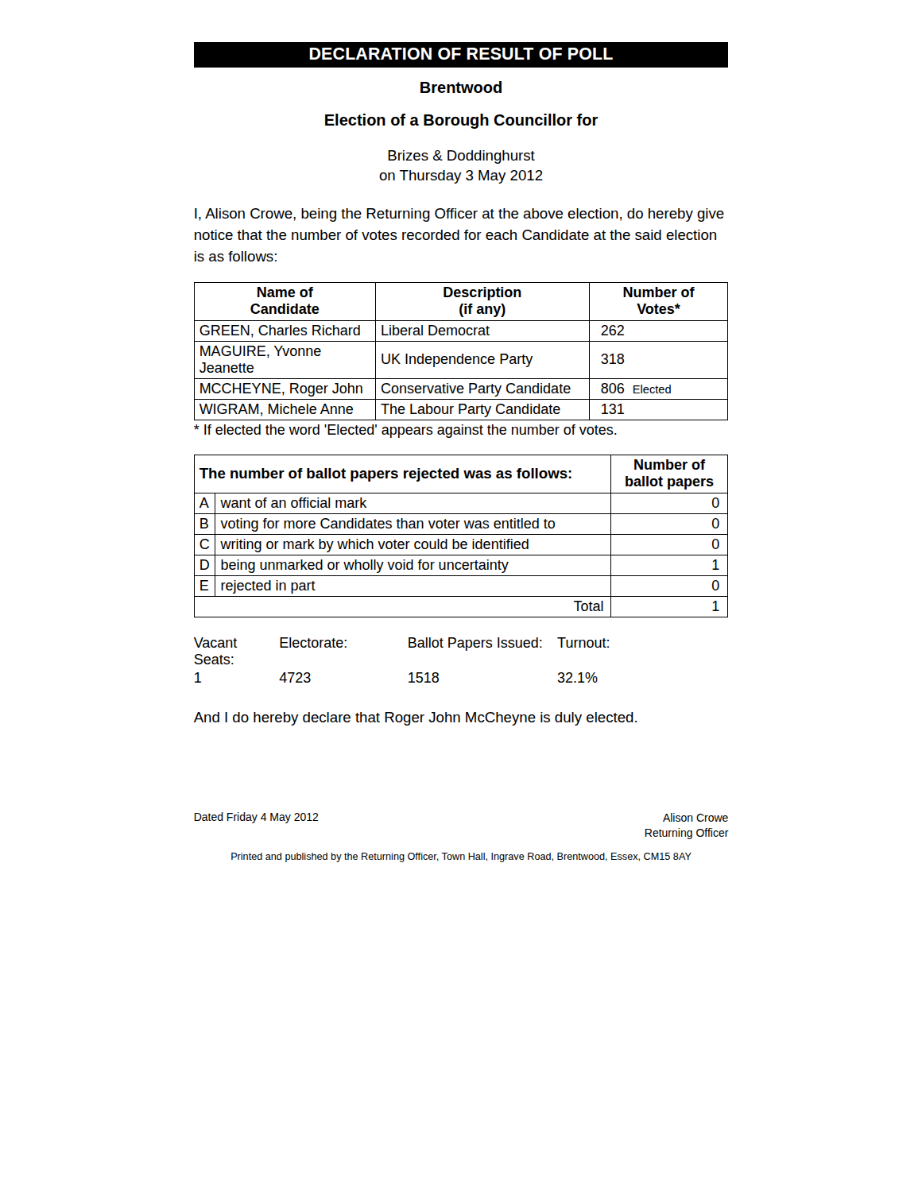DECLARATION OF RESULT OF POLL
Brentwood
Election of a Borough Councillor for
Brizes & Doddinghurst
on Thursday 3 May 2012
I, Alison Crowe, being the Returning Officer at the above election, do hereby give notice that the number of votes recorded for each Candidate at the said election is as follows:
| Name of Candidate | Description (if any) | Number of Votes* |
| --- | --- | --- |
| GREEN, Charles Richard | Liberal Democrat | 262 |
| MAGUIRE, Yvonne Jeanette | UK Independence Party | 318 |
| MCCHEYNE, Roger John | Conservative Party Candidate | 806 Elected |
| WIGRAM, Michele Anne | The Labour Party Candidate | 131 |
* If elected the word 'Elected' appears against the number of votes.
| The number of ballot papers rejected was as follows: | Number of ballot papers |
| --- | --- |
| A | want of an official mark | 0 |
| B | voting for more Candidates than voter was entitled to | 0 |
| C | writing or mark by which voter could be identified | 0 |
| D | being unmarked or wholly void for uncertainty | 1 |
| E | rejected in part | 0 |
| Total | 1 |
| Vacant Seats: | Electorate: | Ballot Papers Issued: | Turnout: |
| 1 | 4723 | 1518 | 32.1% |
And I do hereby declare that Roger John McCheyne is duly elected.
Dated Friday 4 May 2012
Alison Crowe
Returning Officer
Printed and published by the Returning Officer, Town Hall, Ingrave Road, Brentwood, Essex, CM15 8AY